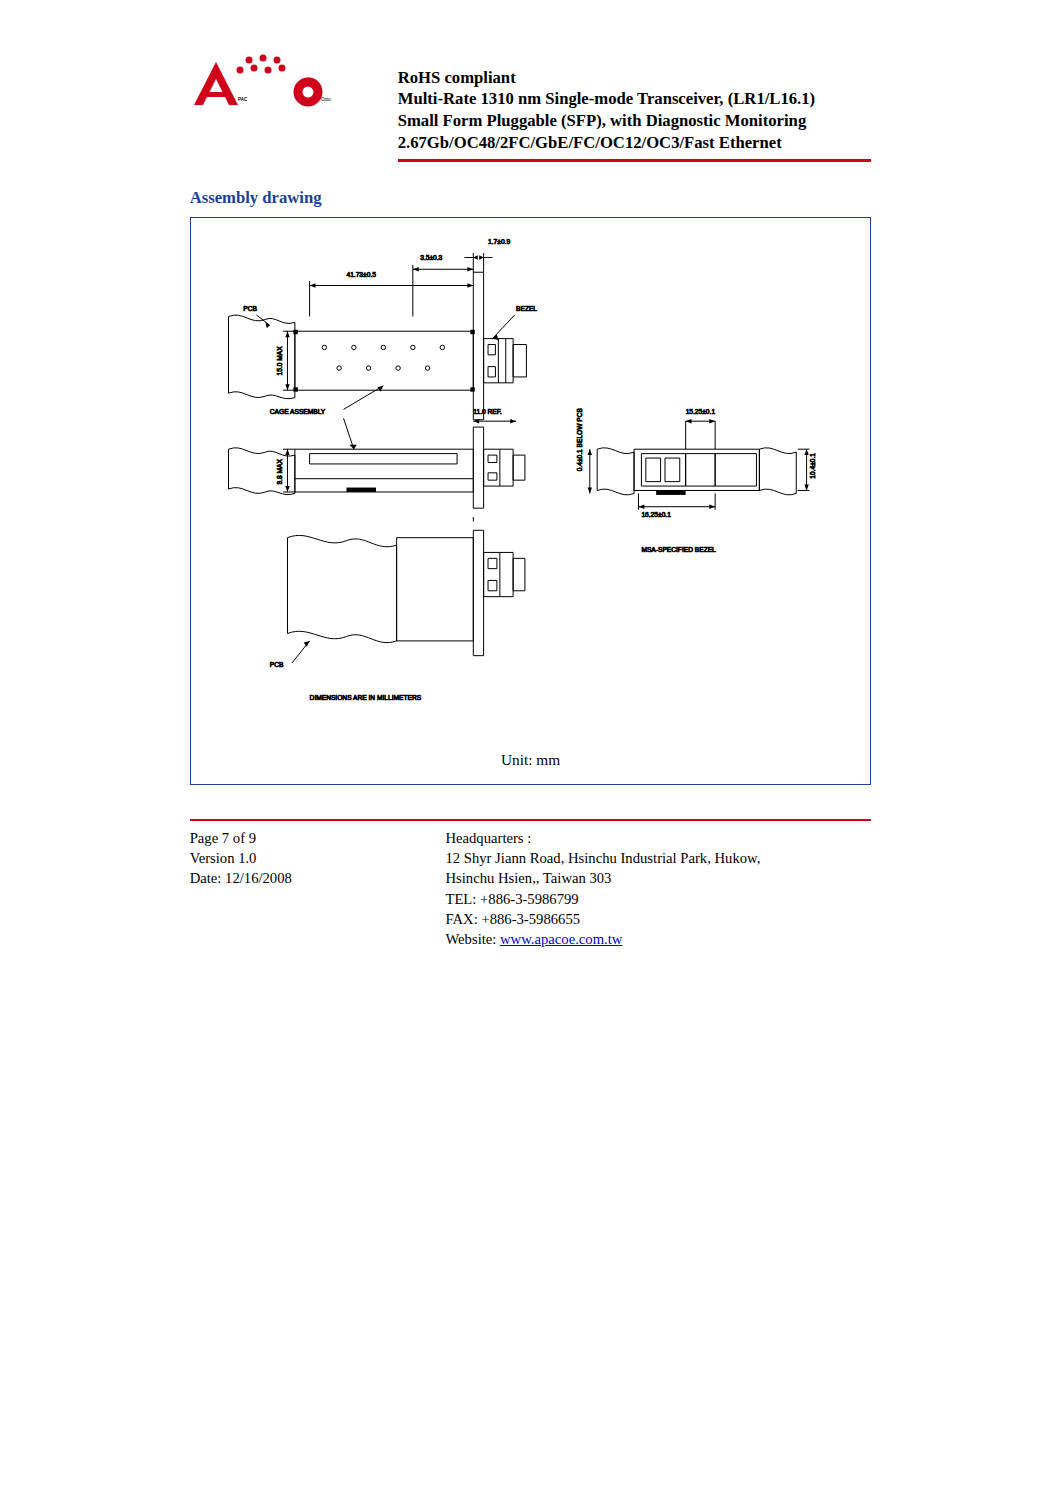PAC Opto
RoHS compliant
Multi-Rate 1310 nm Single-mode Transceiver, (LR1/L16.1)
Small Form Pluggable (SFP), with Diagnostic Monitoring
2.67Gb/OC48/2FC/GbE/FC/OC12/OC3/Fast Ethernet
Assembly drawing
1.7±0.9 3.5±0.3 41.73±0.5 PCB BEZEL 15.0 MAX CAGE ASSEMBLY 11.0 REF. 9.8 MAX PCB DIMENSIONS ARE IN MILLIMETERS 0.4±0.1 BELOW PCB 15.25±0.1 10.4±0.1 16.25±0.1 MSA-SPECIFIED BEZEL
Unit: mm
Page 7 of 9
Version 1.0
Date: 12/16/2008
Headquarters :
12 Shyr Jiann Road, Hsinchu Industrial Park, Hukow,
Hsinchu Hsien,, Taiwan 303
TEL: +886-3-5986799
FAX: +886-3-5986655
Website: www.apacoe.com.tw